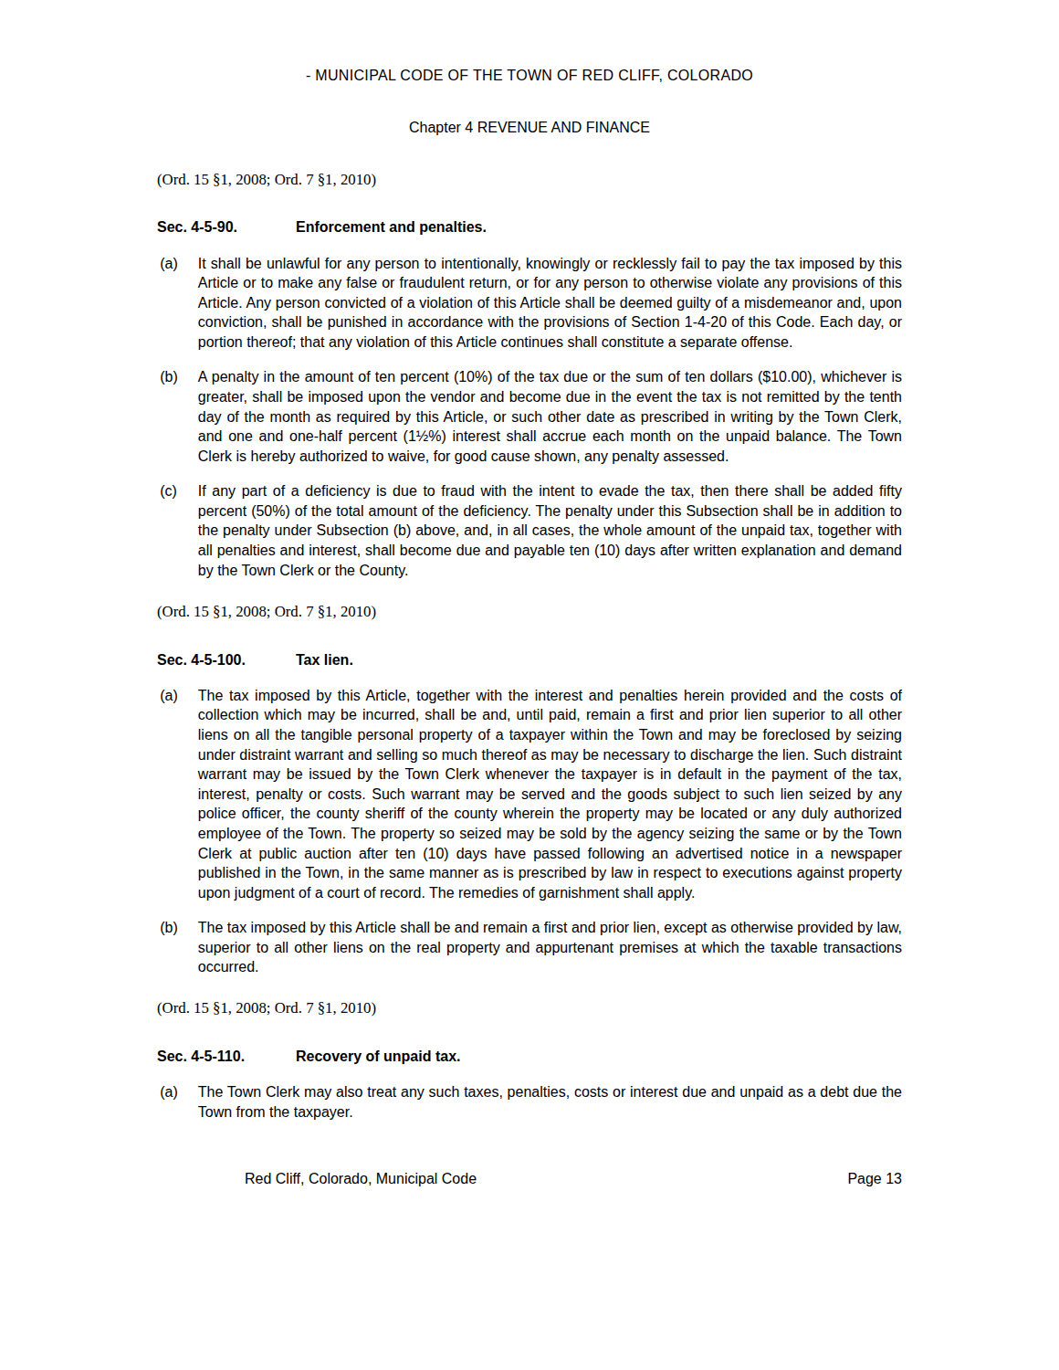- MUNICIPAL CODE OF THE TOWN OF RED CLIFF, COLORADO
Chapter 4 REVENUE AND FINANCE
(Ord. 15 §1, 2008; Ord. 7 §1, 2010)
Sec. 4-5-90. Enforcement and penalties.
(a)
It shall be unlawful for any person to intentionally, knowingly or recklessly fail to pay the tax imposed by this Article or to make any false or fraudulent return, or for any person to otherwise violate any provisions of this Article. Any person convicted of a violation of this Article shall be deemed guilty of a misdemeanor and, upon conviction, shall be punished in accordance with the provisions of Section 1-4-20 of this Code. Each day, or portion thereof; that any violation of this Article continues shall constitute a separate offense.
(b)
A penalty in the amount of ten percent (10%) of the tax due or the sum of ten dollars ($10.00), whichever is greater, shall be imposed upon the vendor and become due in the event the tax is not remitted by the tenth day of the month as required by this Article, or such other date as prescribed in writing by the Town Clerk, and one and one-half percent (1½%) interest shall accrue each month on the unpaid balance. The Town Clerk is hereby authorized to waive, for good cause shown, any penalty assessed.
(c)
If any part of a deficiency is due to fraud with the intent to evade the tax, then there shall be added fifty percent (50%) of the total amount of the deficiency. The penalty under this Subsection shall be in addition to the penalty under Subsection (b) above, and, in all cases, the whole amount of the unpaid tax, together with all penalties and interest, shall become due and payable ten (10) days after written explanation and demand by the Town Clerk or the County.
(Ord. 15 §1, 2008; Ord. 7 §1, 2010)
Sec. 4-5-100. Tax lien.
(a)
The tax imposed by this Article, together with the interest and penalties herein provided and the costs of collection which may be incurred, shall be and, until paid, remain a first and prior lien superior to all other liens on all the tangible personal property of a taxpayer within the Town and may be foreclosed by seizing under distraint warrant and selling so much thereof as may be necessary to discharge the lien. Such distraint warrant may be issued by the Town Clerk whenever the taxpayer is in default in the payment of the tax, interest, penalty or costs. Such warrant may be served and the goods subject to such lien seized by any police officer, the county sheriff of the county wherein the property may be located or any duly authorized employee of the Town. The property so seized may be sold by the agency seizing the same or by the Town Clerk at public auction after ten (10) days have passed following an advertised notice in a newspaper published in the Town, in the same manner as is prescribed by law in respect to executions against property upon judgment of a court of record. The remedies of garnishment shall apply.
(b)
The tax imposed by this Article shall be and remain a first and prior lien, except as otherwise provided by law, superior to all other liens on the real property and appurtenant premises at which the taxable transactions occurred.
(Ord. 15 §1, 2008; Ord. 7 §1, 2010)
Sec. 4-5-110. Recovery of unpaid tax.
(a)
The Town Clerk may also treat any such taxes, penalties, costs or interest due and unpaid as a debt due the Town from the taxpayer.
Red Cliff, Colorado, Municipal Code Page 13